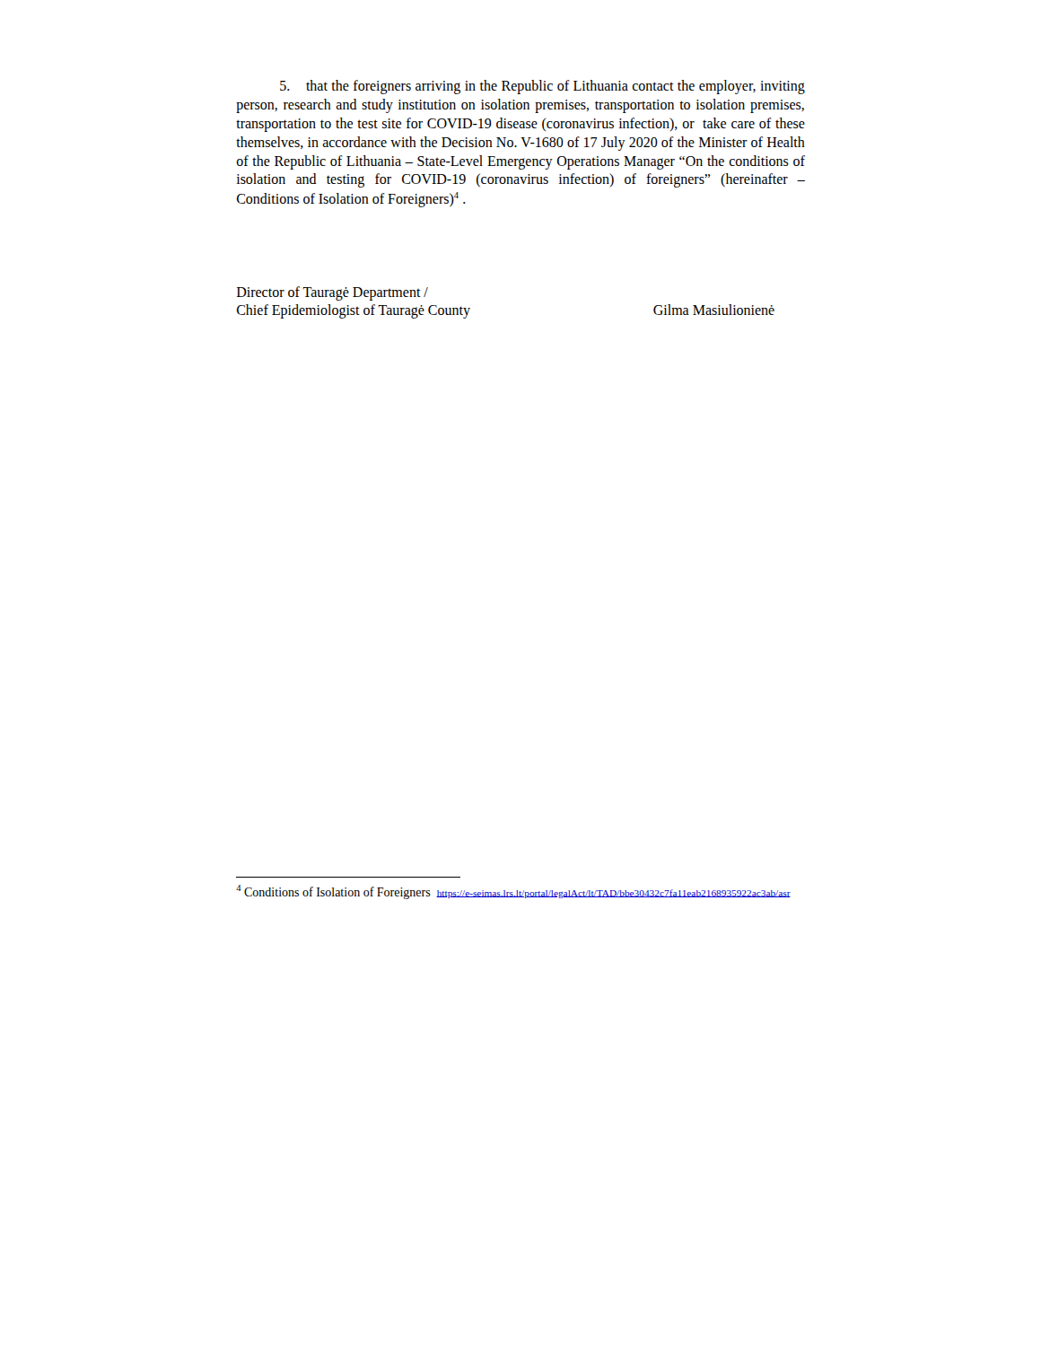5. that the foreigners arriving in the Republic of Lithuania contact the employer, inviting person, research and study institution on isolation premises, transportation to isolation premises, transportation to the test site for COVID-19 disease (coronavirus infection), or take care of these themselves, in accordance with the Decision No. V-1680 of 17 July 2020 of the Minister of Health of the Republic of Lithuania – State-Level Emergency Operations Manager “On the conditions of isolation and testing for COVID-19 (coronavirus infection) of foreigners” (hereinafter – Conditions of Isolation of Foreigners)4 .
Director of Tauragė Department /
Chief Epidemiologist of Tauragė County
Gilma Masiulionienė
4 Conditions of Isolation of Foreigners https://e-seimas.lrs.lt/portal/legalAct/lt/TAD/bbe30432c7fa11eab2168935922ac3ab/asr